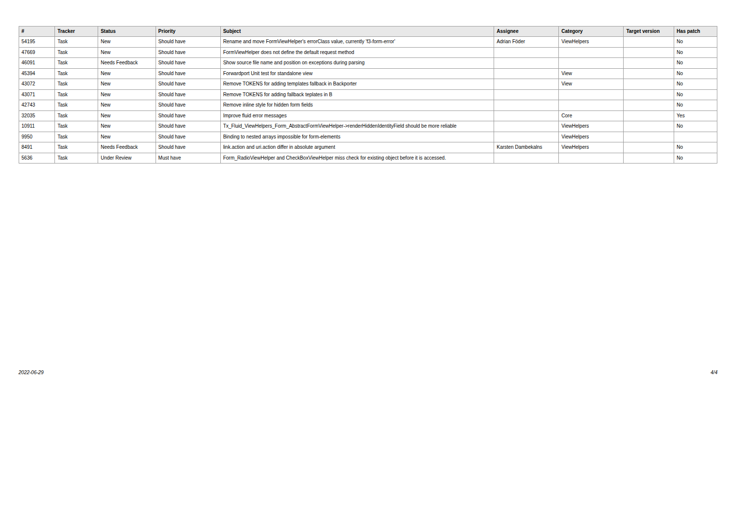| # | Tracker | Status | Priority | Subject | Assignee | Category | Target version | Has patch |
| --- | --- | --- | --- | --- | --- | --- | --- | --- |
| 54195 | Task | New | Should have | Rename and move FormViewHelper's errorClass value, currently 'f3-form-error' | Adrian Föder | ViewHelpers | | No |
| 47669 | Task | New | Should have | FormViewHelper does not define the default request method | | | | No |
| 46091 | Task | Needs Feedback | Should have | Show source file name and position on exceptions during parsing | | | | No |
| 45394 | Task | New | Should have | Forwardport Unit test for standalone view | | View | | No |
| 43072 | Task | New | Should have | Remove TOKENS for adding templates fallback in Backporter | | View | | No |
| 43071 | Task | New | Should have | Remove TOKENS for adding fallback teplates in B | | | | No |
| 42743 | Task | New | Should have | Remove inline style for hidden form fields | | | | No |
| 32035 | Task | New | Should have | Improve fluid error messages | | Core | | Yes |
| 10911 | Task | New | Should have | Tx_Fluid_ViewHelpers_Form_AbstractFormViewHelper->renderHiddenIdentityField should be more reliable | | ViewHelpers | | No |
| 9950 | Task | New | Should have | Binding to nested arrays impossible for form-elements | | ViewHelpers | | |
| 8491 | Task | Needs Feedback | Should have | link.action and uri.action differ in absolute argument | Karsten Dambekalns | ViewHelpers | | No |
| 5636 | Task | Under Review | Must have | Form_RadioViewHelper and CheckBoxViewHelper miss check for existing object before it is accessed. | | | | No |
2022-06-29 4/4